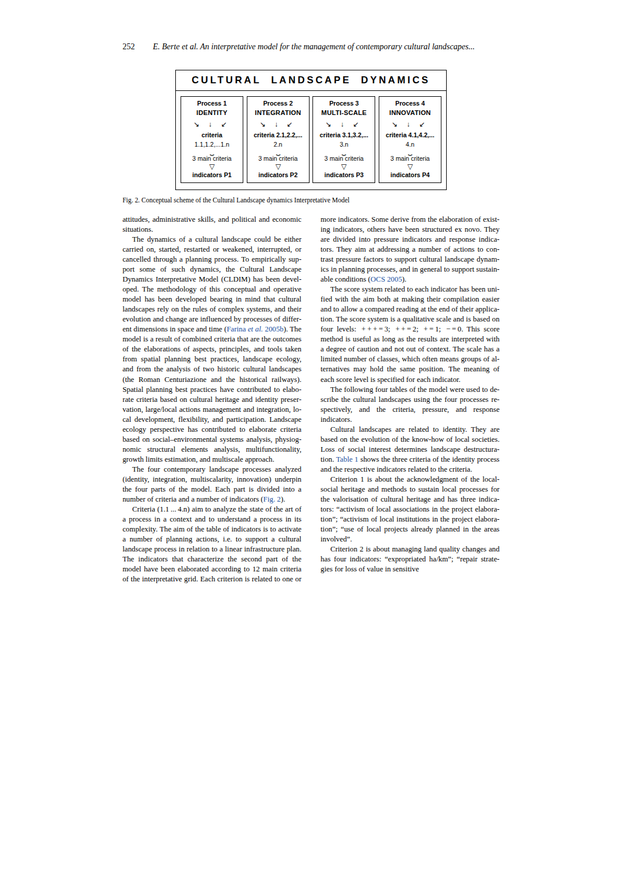252 E. Berte et al. An interpretative model for the management of contemporary cultural landscapes...
CULTURAL LANDSCAPE DYNAMICS
Process 1
IDENTITY
↘ ↓ ↙
criteria
1.1,1.2,...1.n
⏟
3 main criteria
▽
indicators P1
Process 2
INTEGRATION
↘ ↓ ↙
criteria 2.1,2.2,...
2.n
⏟
3 main criteria
▽
indicators P2
Process 3
MULTI-SCALE
↘ ↓ ↙
criteria 3.1,3.2,...
3.n
⏟
3 main criteria
▽
indicators P3
Process 4
INNOVATION
↘ ↓ ↙
criteria 4.1,4.2,...
4.n
⏟
3 main criteria
▽
indicators P4
Fig. 2. Conceptual scheme of the Cultural Landscape dynamics Interpretative Model
attitudes, administrative skills, and political and economic situations.
The dynamics of a cultural landscape could be either carried on, started, restarted or weakened, interrupted, or cancelled through a planning process. To empirically support some of such dynamics, the Cultural Landscape Dynamics Interpretative Model (CLDIM) has been developed. The methodology of this conceptual and operative model has been developed bearing in mind that cultural landscapes rely on the rules of complex systems, and their evolution and change are influenced by processes of different dimensions in space and time (Farina et al. 2005b). The model is a result of combined criteria that are the outcomes of the elaborations of aspects, principles, and tools taken from spatial planning best practices, landscape ecology, and from the analysis of two historic cultural landscapes (the Roman Centuriazione and the historical railways). Spatial planning best practices have contributed to elaborate criteria based on cultural heritage and identity preservation, large/local actions management and integration, local development, flexibility, and participation. Landscape ecology perspective has contributed to elaborate criteria based on social–environmental systems analysis, physiognomic structural elements analysis, multifunctionality, growth limits estimation, and multiscale approach.
The four contemporary landscape processes analyzed (identity, integration, multiscalarity, innovation) underpin the four parts of the model. Each part is divided into a number of criteria and a number of indicators (Fig. 2).
Criteria (1.1 ... 4.n) aim to analyze the state of the art of a process in a context and to understand a process in its complexity. The aim of the table of indicators is to activate a number of planning actions, i.e. to support a cultural landscape process in relation to a linear infrastructure plan. The indicators that characterize the second part of the model have been elaborated according to 12 main criteria of the interpretative grid. Each criterion is related to one or more indicators. Some derive from the elaboration of existing indicators, others have been structured ex novo. They are divided into pressure indicators and response indicators. They aim at addressing a number of actions to contrast pressure factors to support cultural landscape dynamics in planning processes, and in general to support sustainable conditions (OCS 2005).
The score system related to each indicator has been unified with the aim both at making their compilation easier and to allow a compared reading at the end of their application. The score system is a qualitative scale and is based on four levels:  + + + = 3;  + + = 2;  + = 1;  − = 0. This score method is useful as long as the results are interpreted with a degree of caution and not out of context. The scale has a limited number of classes, which often means groups of alternatives may hold the same position. The meaning of each score level is specified for each indicator.
The following four tables of the model were used to describe the cultural landscapes using the four processes respectively, and the criteria, pressure, and response indicators.
Cultural landscapes are related to identity. They are based on the evolution of the know-how of local societies. Loss of social interest determines landscape destructuration. Table 1 shows the three criteria of the identity process and the respective indicators related to the criteria.
Criterion 1 is about the acknowledgment of the local-social heritage and methods to sustain local processes for the valorisation of cultural heritage and has three indicators: “activism of local associations in the project elaboration”; “activism of local institutions in the project elaboration”; “use of local projects already planned in the areas involved”.
Criterion 2 is about managing land quality changes and has four indicators: “expropriated ha/km”; “repair strategies for loss of value in sensitive